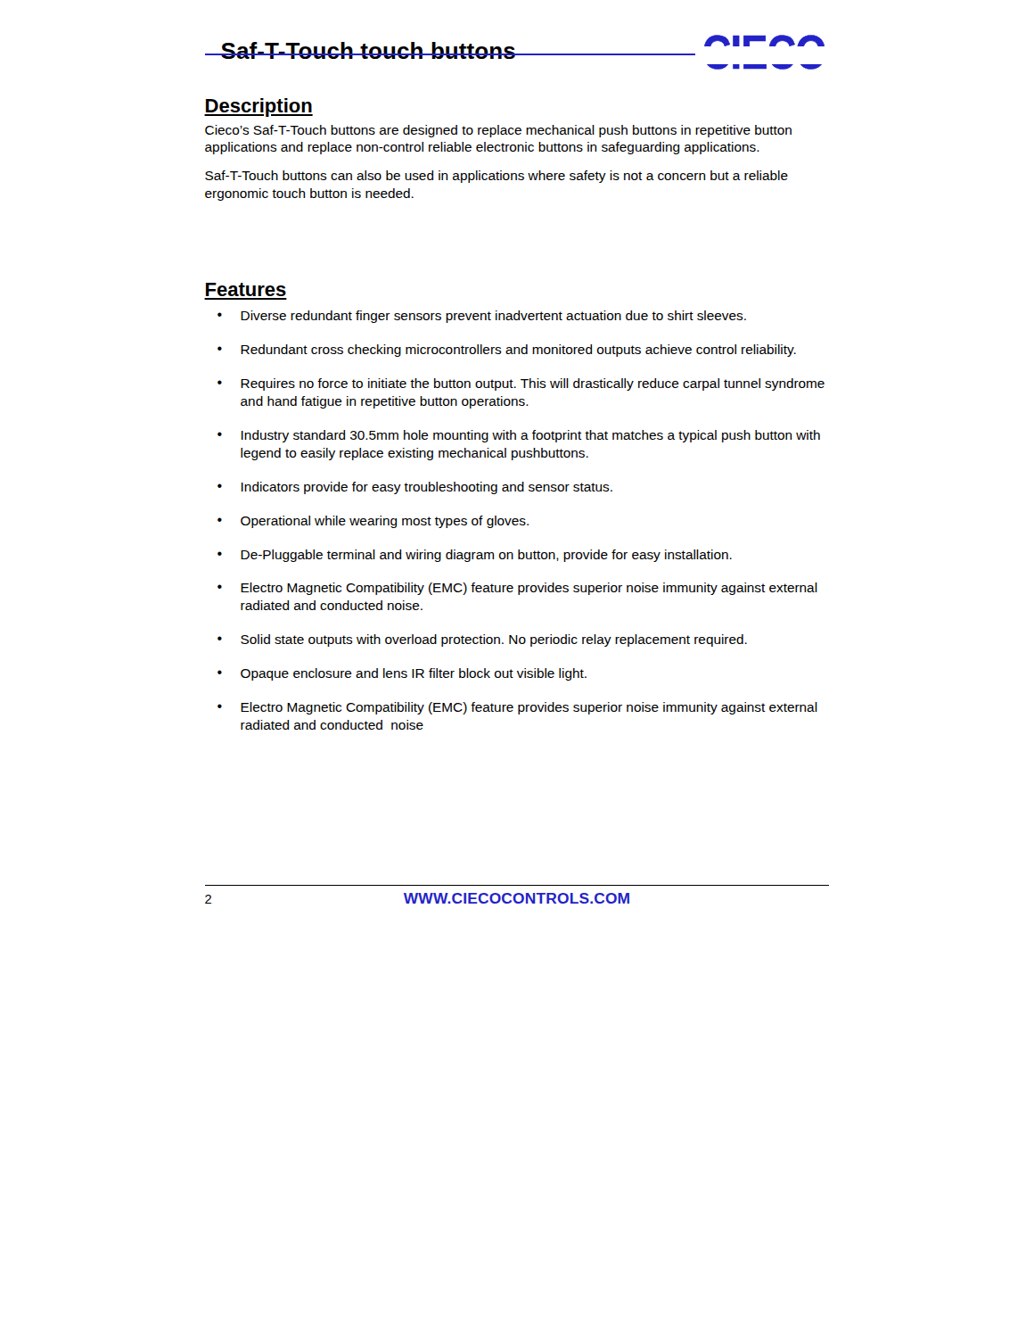Saf-T-Touch touch buttons
CIECO
Description
Cieco’s Saf-T-Touch buttons are designed to replace mechanical push buttons in repetitive button applications and replace non-control reliable electronic buttons in safeguarding applications.
Saf-T-Touch buttons can also be used in applications where safety is not a concern but a reliable ergonomic touch button is needed.
Features
Diverse redundant finger sensors prevent inadvertent actuation due to shirt sleeves.
Redundant cross checking microcontrollers and monitored outputs achieve control reliability.
Requires no force to initiate the button output. This will drastically reduce carpal tunnel syndrome and hand fatigue in repetitive button operations.
Industry standard 30.5mm hole mounting with a footprint that matches a typical push button with legend to easily replace existing mechanical pushbuttons.
Indicators provide for easy troubleshooting and sensor status.
Operational while wearing most types of gloves.
De-Pluggable terminal and wiring diagram on button, provide for easy installation.
Electro Magnetic Compatibility (EMC) feature provides superior noise immunity against external radiated and conducted noise.
Solid state outputs with overload protection. No periodic relay replacement required.
Opaque enclosure and lens IR filter block out visible light.
Electro Magnetic Compatibility (EMC) feature provides superior noise immunity against external radiated and conducted noise
2
WWW.CIECOCONTROLS.COM